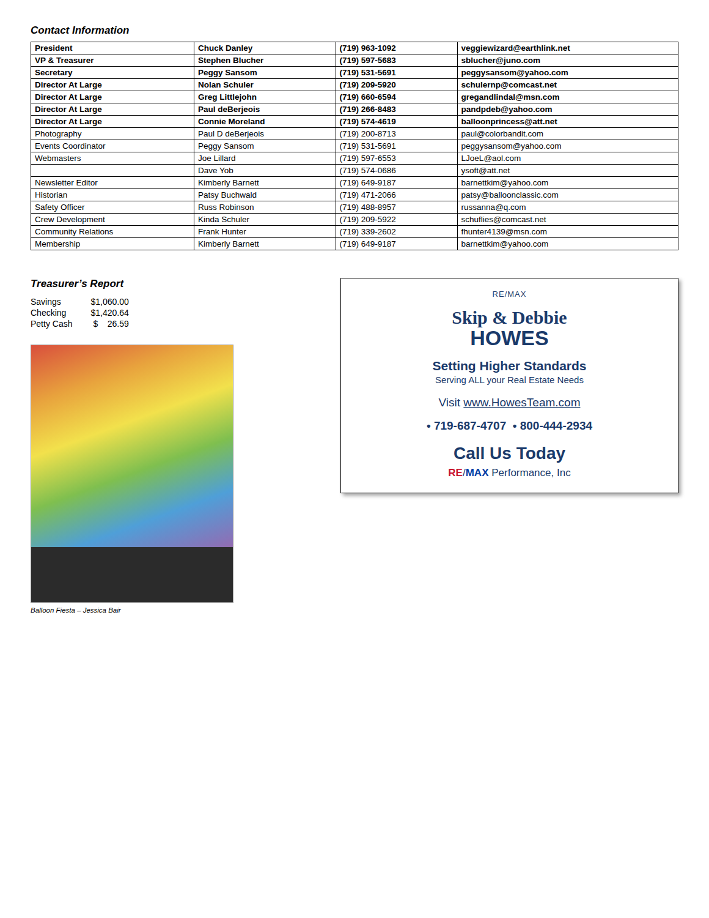Contact Information
| President | Chuck Danley | (719) 963-1092 | veggiewizard@earthlink.net |
| VP & Treasurer | Stephen Blucher | (719) 597-5683 | sblucher@juno.com |
| Secretary | Peggy Sansom | (719) 531-5691 | peggysansom@yahoo.com |
| Director At Large | Nolan Schuler | (719) 209-5920 | schulernp@comcast.net |
| Director At Large | Greg Littlejohn | (719) 660-6594 | gregandlindal@msn.com |
| Director At Large | Paul deBerjeois | (719) 266-8483 | pandpdeb@yahoo.com |
| Director At Large | Connie Moreland | (719) 574-4619 | balloonprincess@att.net |
| Photography | Paul D deBerjeois | (719) 200-8713 | paul@colorbandit.com |
| Events Coordinator | Peggy Sansom | (719) 531-5691 | peggysansom@yahoo.com |
| Webmasters | Joe Lillard | (719) 597-6553 | LJoeL@aol.com |
| | Dave Yob | (719) 574-0686 | ysoft@att.net |
| Newsletter Editor | Kimberly Barnett | (719) 649-9187 | barnettkim@yahoo.com |
| Historian | Patsy Buchwald | (719) 471-2066 | patsy@balloonclassic.com |
| Safety Officer | Russ Robinson | (719) 488-8957 | russanna@q.com |
| Crew Development | Kinda Schuler | (719) 209-5922 | schuflies@comcast.net |
| Community Relations | Frank Hunter | (719) 339-2602 | fhunter4139@msn.com |
| Membership | Kimberly Barnett | (719) 649-9187 | barnettkim@yahoo.com |
Treasurer’s Report
| Savings | $1,060.00 |
| Checking | $1,420.64 |
| Petty Cash | $ 26.59 |
Balloon Fiesta – Jessica Bair
RE/MAX
Skip & Debbie
HOWES
Setting Higher Standards
Serving ALL your Real Estate Needs
Visit www.HowesTeam.com
• 719-687-4707 • 800-444-2934
Call Us Today
RE/MAX Performance, Inc